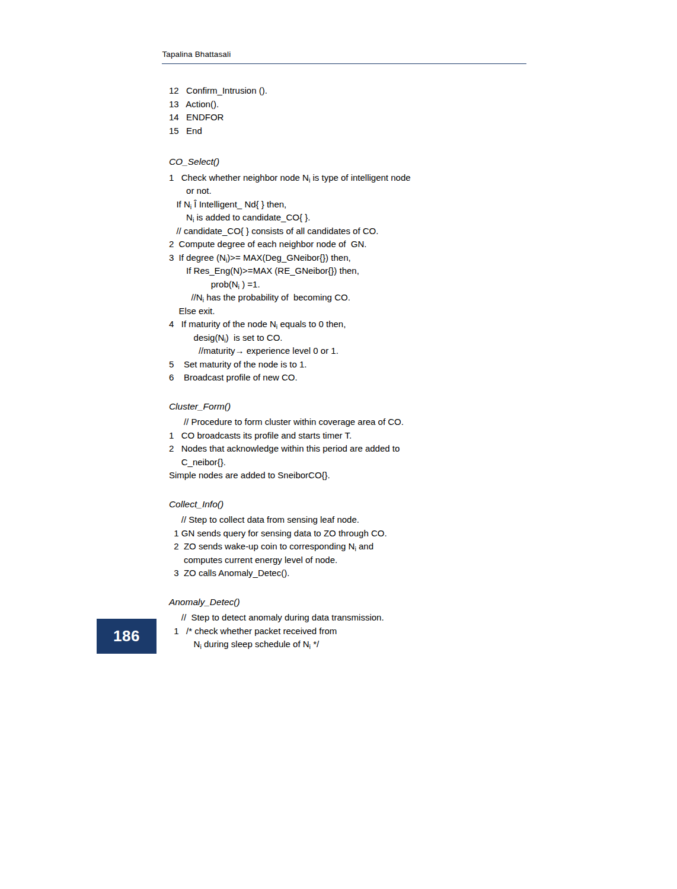Tapalina Bhattasali
12   Confirm_Intrusion ().
13   Action().
14   ENDFOR
15   End
CO_Select()
1   Check whether neighbor node Ni is type of intelligent node
       or not.
   If Ni Î Intelligent_ Nd{ } then,
       Ni is added to candidate_CO{ }.
   // candidate_CO{ } consists of all candidates of CO.
2  Compute degree of each neighbor node of  GN.
3  If degree (Ni)>= MAX(Deg_GNeibor{}) then,
       If Res_Eng(N)>=MAX (RE_GNeibor{}) then,
                 prob(Ni ) =1.
         //Ni has the probability of  becoming CO.
    Else exit.
4   If maturity of the node Ni equals to 0 then,
          desig(Ni)  is set to CO.
            //maturity→ experience level 0 or 1.
5    Set maturity of the node is to 1.
6    Broadcast profile of new CO.
Cluster_Form()
      // Procedure to form cluster within coverage area of CO.
1   CO broadcasts its profile and starts timer T.
2   Nodes that acknowledge within this period are added to
     C_neibor{}.
Simple nodes are added to SneiborCO{}.
Collect_Info()
     // Step to collect data from sensing leaf node.
  1 GN sends query for sensing data to ZO through CO.
  2  ZO sends wake-up coin to corresponding Ni and
      computes current energy level of node.
  3  ZO calls Anomaly_Detec().
Anomaly_Detec()
     //  Step to detect anomaly during data transmission.
  1   /* check whether packet received from
          Ni during sleep schedule of Ni */
186